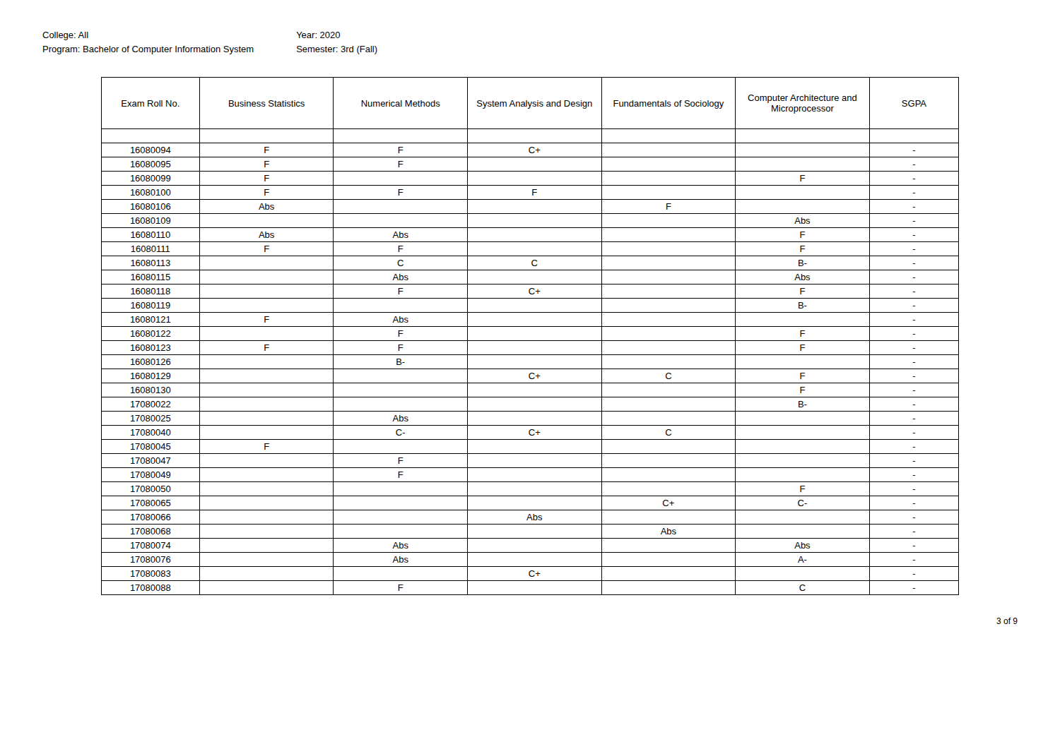College: All
Program: Bachelor of Computer Information System
Year: 2020
Semester: 3rd (Fall)
| Exam Roll No. | Business Statistics | Numerical Methods | System Analysis and Design | Fundamentals of Sociology | Computer Architecture and Microprocessor | SGPA |
| --- | --- | --- | --- | --- | --- | --- |
| 16080094 | F | F | C+ | | | - |
| 16080095 | F | F | | | | - |
| 16080099 | F | | | | F | - |
| 16080100 | F | F | F | | | - |
| 16080106 | Abs | | | F | | - |
| 16080109 | | | | | Abs | - |
| 16080110 | Abs | Abs | | | F | - |
| 16080111 | F | F | | | F | - |
| 16080113 | | C | C | | B- | - |
| 16080115 | | Abs | | | Abs | - |
| 16080118 | | F | C+ | | F | - |
| 16080119 | | | | | B- | - |
| 16080121 | F | Abs | | | | - |
| 16080122 | | F | | | F | - |
| 16080123 | F | F | | | F | - |
| 16080126 | | B- | | | | - |
| 16080129 | | | C+ | C | F | - |
| 16080130 | | | | | F | - |
| 17080022 | | | | | B- | - |
| 17080025 | | Abs | | | | - |
| 17080040 | | C- | C+ | C | | - |
| 17080045 | F | | | | | - |
| 17080047 | | F | | | | - |
| 17080049 | | F | | | | - |
| 17080050 | | | | | F | - |
| 17080065 | | | | C+ | C- | - |
| 17080066 | | | Abs | | | - |
| 17080068 | | | | Abs | | - |
| 17080074 | | Abs | | | Abs | - |
| 17080076 | | Abs | | | A- | - |
| 17080083 | | | C+ | | | - |
| 17080088 | | F | | | C | - |
3 of 9